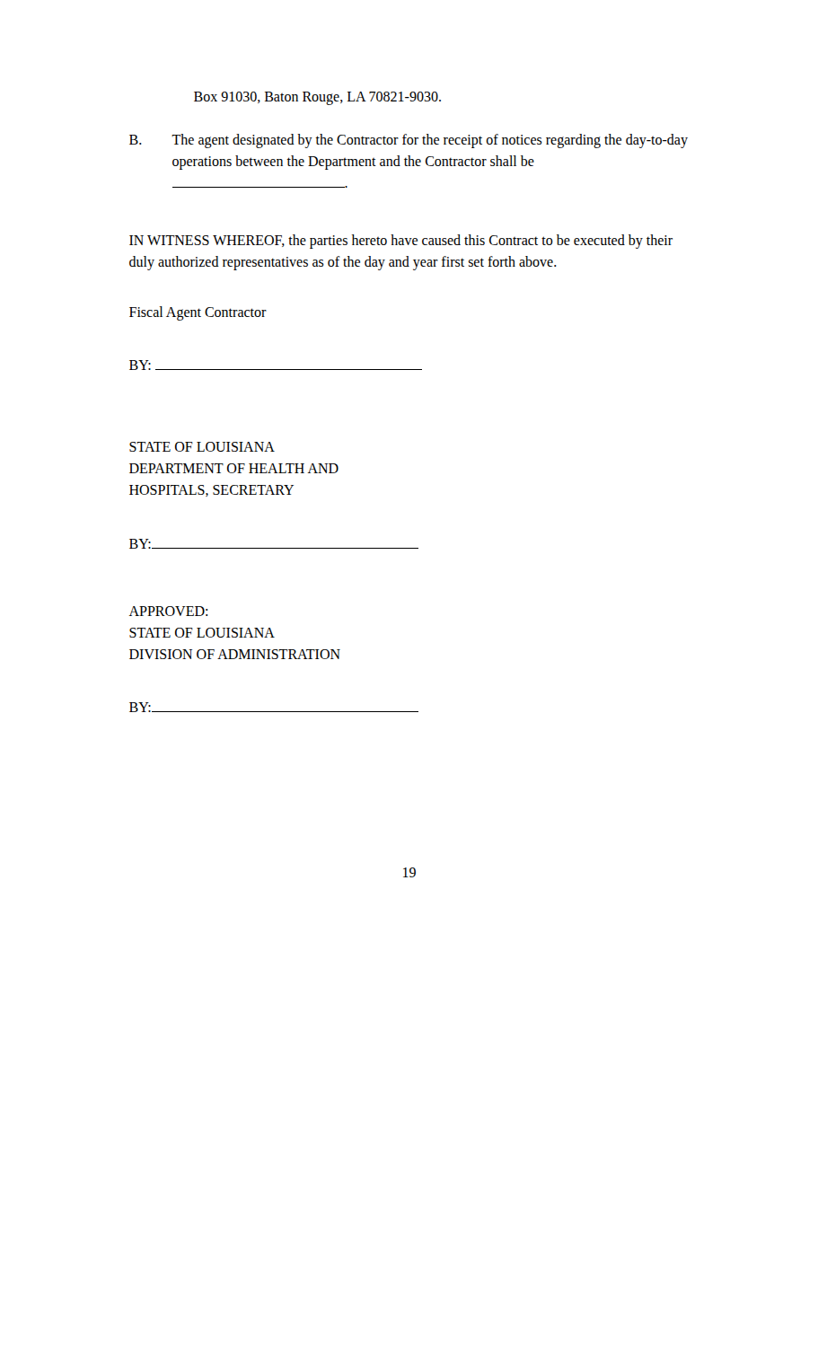Box 91030, Baton Rouge, LA 70821-9030.
B.
The agent designated by the Contractor for the receipt of notices regarding the day-to-day operations between the Department and the Contractor shall be
.
IN WITNESS WHEREOF, the parties hereto have caused this Contract to be executed by their duly authorized representatives as of the day and year first set forth above.
Fiscal Agent Contractor
BY:
STATE OF LOUISIANA
DEPARTMENT OF HEALTH AND
HOSPITALS, SECRETARY
BY:
APPROVED:
STATE OF LOUISIANA
DIVISION OF ADMINISTRATION
BY:
19